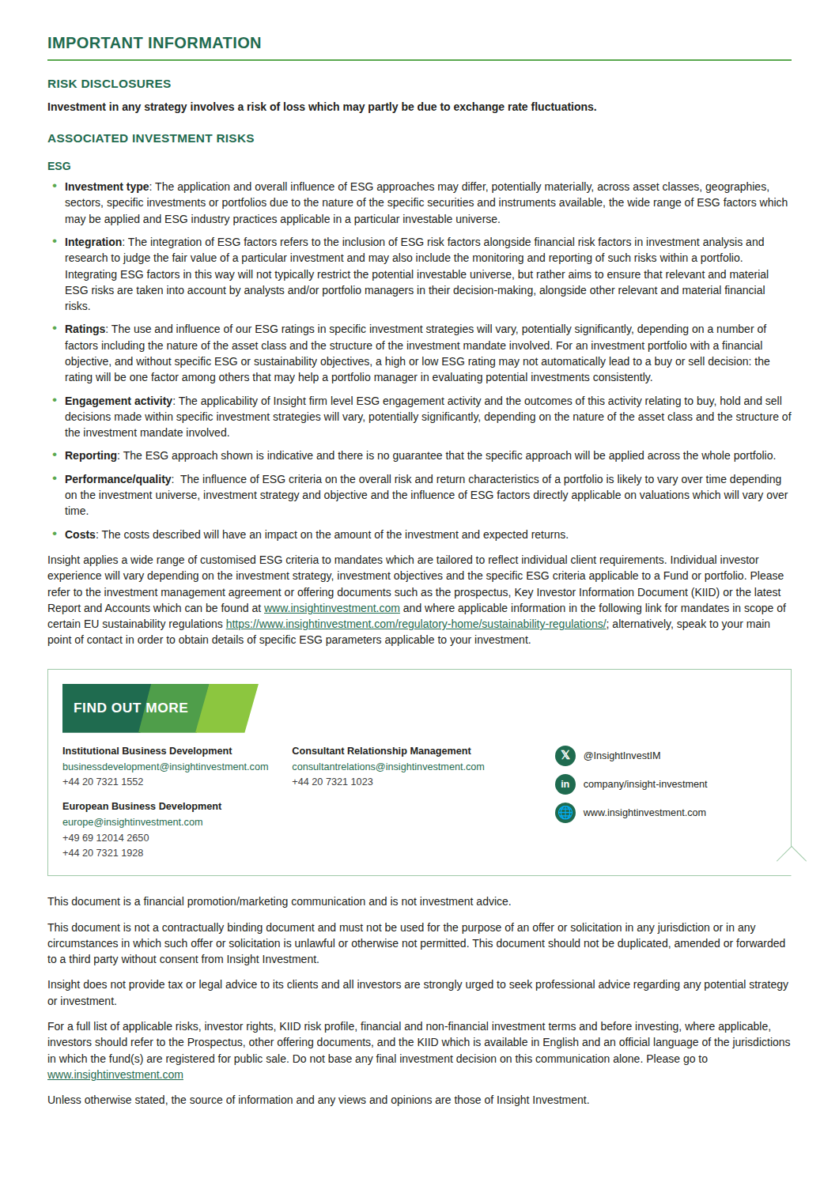IMPORTANT INFORMATION
RISK DISCLOSURES
Investment in any strategy involves a risk of loss which may partly be due to exchange rate fluctuations.
ASSOCIATED INVESTMENT RISKS
ESG
Investment type: The application and overall influence of ESG approaches may differ, potentially materially, across asset classes, geographies, sectors, specific investments or portfolios due to the nature of the specific securities and instruments available, the wide range of ESG factors which may be applied and ESG industry practices applicable in a particular investable universe.
Integration: The integration of ESG factors refers to the inclusion of ESG risk factors alongside financial risk factors in investment analysis and research to judge the fair value of a particular investment and may also include the monitoring and reporting of such risks within a portfolio. Integrating ESG factors in this way will not typically restrict the potential investable universe, but rather aims to ensure that relevant and material ESG risks are taken into account by analysts and/or portfolio managers in their decision-making, alongside other relevant and material financial risks.
Ratings: The use and influence of our ESG ratings in specific investment strategies will vary, potentially significantly, depending on a number of factors including the nature of the asset class and the structure of the investment mandate involved. For an investment portfolio with a financial objective, and without specific ESG or sustainability objectives, a high or low ESG rating may not automatically lead to a buy or sell decision: the rating will be one factor among others that may help a portfolio manager in evaluating potential investments consistently.
Engagement activity: The applicability of Insight firm level ESG engagement activity and the outcomes of this activity relating to buy, hold and sell decisions made within specific investment strategies will vary, potentially significantly, depending on the nature of the asset class and the structure of the investment mandate involved.
Reporting: The ESG approach shown is indicative and there is no guarantee that the specific approach will be applied across the whole portfolio.
Performance/quality: The influence of ESG criteria on the overall risk and return characteristics of a portfolio is likely to vary over time depending on the investment universe, investment strategy and objective and the influence of ESG factors directly applicable on valuations which will vary over time.
Costs: The costs described will have an impact on the amount of the investment and expected returns.
Insight applies a wide range of customised ESG criteria to mandates which are tailored to reflect individual client requirements. Individual investor experience will vary depending on the investment strategy, investment objectives and the specific ESG criteria applicable to a Fund or portfolio. Please refer to the investment management agreement or offering documents such as the prospectus, Key Investor Information Document (KIID) or the latest Report and Accounts which can be found at www.insightinvestment.com and where applicable information in the following link for mandates in scope of certain EU sustainability regulations https://www.insightinvestment.com/regulatory-home/sustainability-regulations/; alternatively, speak to your main point of contact in order to obtain details of specific ESG parameters applicable to your investment.
FIND OUT MORE
Institutional Business Development
businessdevelopment@insightinvestment.com
+44 20 7321 1552
European Business Development
europe@insightinvestment.com
+49 69 12014 2650
+44 20 7321 1928
Consultant Relationship Management
consultantrelations@insightinvestment.com
+44 20 7321 1023
𝕏 @InsightInvestIM
in company/insight-investment
🌐 www.insightinvestment.com
This document is a financial promotion/marketing communication and is not investment advice.
This document is not a contractually binding document and must not be used for the purpose of an offer or solicitation in any jurisdiction or in any circumstances in which such offer or solicitation is unlawful or otherwise not permitted. This document should not be duplicated, amended or forwarded to a third party without consent from Insight Investment.
Insight does not provide tax or legal advice to its clients and all investors are strongly urged to seek professional advice regarding any potential strategy or investment.
For a full list of applicable risks, investor rights, KIID risk profile, financial and non-financial investment terms and before investing, where applicable, investors should refer to the Prospectus, other offering documents, and the KIID which is available in English and an official language of the jurisdictions in which the fund(s) are registered for public sale. Do not base any final investment decision on this communication alone. Please go to www.insightinvestment.com
Unless otherwise stated, the source of information and any views and opinions are those of Insight Investment.